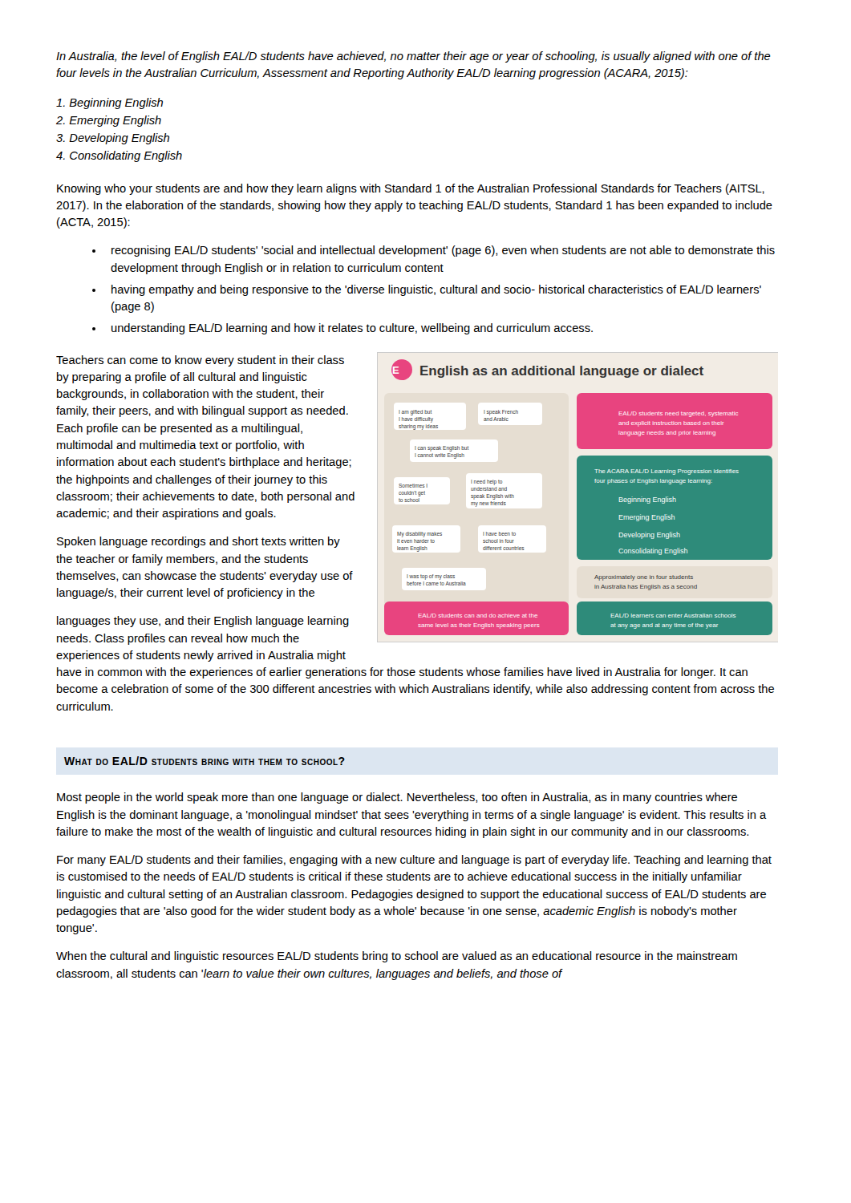In Australia, the level of English EAL/D students have achieved, no matter their age or year of schooling, is usually aligned with one of the four levels in the Australian Curriculum, Assessment and Reporting Authority EAL/D learning progression (ACARA, 2015):
1. Beginning English
2. Emerging English
3. Developing English
4. Consolidating English
Knowing who your students are and how they learn aligns with Standard 1 of the Australian Professional Standards for Teachers (AITSL, 2017). In the elaboration of the standards, showing how they apply to teaching EAL/D students, Standard 1 has been expanded to include (ACTA, 2015):
recognising EAL/D students' 'social and intellectual development' (page 6), even when students are not able to demonstrate this development through English or in relation to curriculum content
having empathy and being responsive to the 'diverse linguistic, cultural and socio- historical characteristics of EAL/D learners' (page 8)
understanding EAL/D learning and how it relates to culture, wellbeing and curriculum access.
Teachers can come to know every student in their class by preparing a profile of all cultural and linguistic backgrounds, in collaboration with the student, their family, their peers, and with bilingual support as needed. Each profile can be presented as a multilingual, multimodal and multimedia text or portfolio, with information about each student's birthplace and heritage; the highpoints and challenges of their journey to this classroom; their achievements to date, both personal and academic; and their aspirations and goals.
Spoken language recordings and short texts written by the teacher or family members, and the students themselves, can showcase the students' everyday use of language/s, their current level of proficiency in the
languages they use, and their English language learning needs. Class profiles can reveal how much the experiences of students newly arrived in Australia might have in common with the experiences of earlier generations for those students whose families have lived in Australia for longer. It can become a celebration of some of the 300 different ancestries with which Australians identify, while also addressing content from across the curriculum.
What do EAL/D students bring with them to school?
Most people in the world speak more than one language or dialect. Nevertheless, too often in Australia, as in many countries where English is the dominant language, a 'monolingual mindset' that sees 'everything in terms of a single language' is evident. This results in a failure to make the most of the wealth of linguistic and cultural resources hiding in plain sight in our community and in our classrooms.
For many EAL/D students and their families, engaging with a new culture and language is part of everyday life. Teaching and learning that is customised to the needs of EAL/D students is critical if these students are to achieve educational success in the initially unfamiliar linguistic and cultural setting of an Australian classroom. Pedagogies designed to support the educational success of EAL/D students are pedagogies that are 'also good for the wider student body as a whole' because 'in one sense, academic English is nobody's mother tongue'.
When the cultural and linguistic resources EAL/D students bring to school are valued as an educational resource in the mainstream classroom, all students can 'learn to value their own cultures, languages and beliefs, and those of